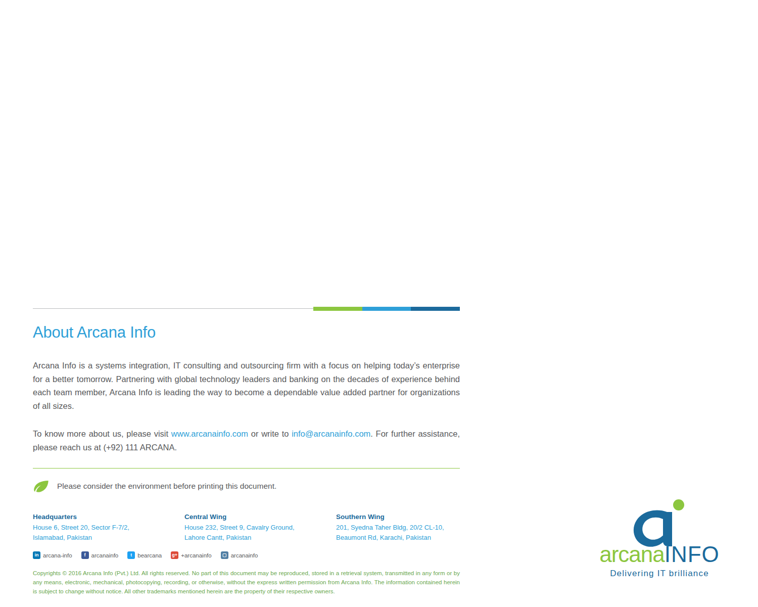About Arcana Info
Arcana Info is a systems integration, IT consulting and outsourcing firm with a focus on helping today’s enterprise for a better tomorrow. Partnering with global technology leaders and banking on the decades of experience behind each team member, Arcana Info is leading the way to become a dependable value added partner for organizations of all sizes.
To know more about us, please visit www.arcanainfo.com or write to info@arcanainfo.com. For further assistance, please reach us at (+92) 111 ARCANA.
Please consider the environment before printing this document.
Headquarters
House 6, Street 20, Sector F-7/2,
Islamabad, Pakistan
Central Wing
House 232, Street 9, Cavalry Ground,
Lahore Cantt, Pakistan
Southern Wing
201, Syedna Taher Bldg, 20/2 CL-10,
Beaumont Rd, Karachi, Pakistan
inarcana-info farcanainfo tbearcana g++arcanainfo ▢arcanainfo
Copyrights © 2016 Arcana Info (Pvt.) Ltd. All rights reserved. No part of this document may be reproduced, stored in a retrieval system, transmitted in any form or by any means, electronic, mechanical, photocopying, recording, or otherwise, without the express written permission from Arcana Info. The information contained herein is subject to change without notice. All other trademarks mentioned herein are the property of their respective owners.
arcana INFO
Delivering IT brilliance